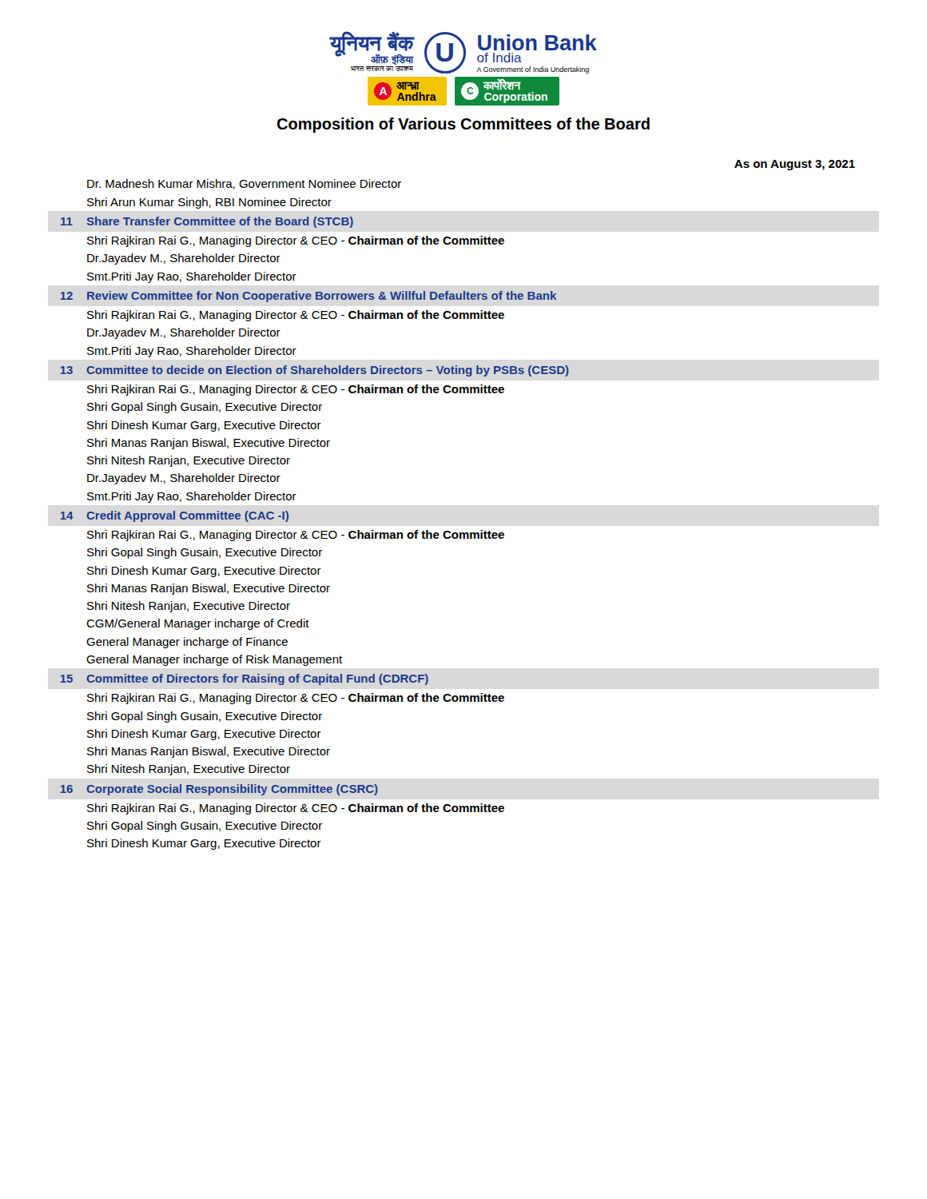यूनियन बैंक ऑफ़ इंडिया भारत सरकार का उपक्रम
U
Union Bank of India A Government of India Undertaking
A
आन्ध्रा Andhra
C
कार्पोरेशन Corporation
Composition of Various Committees of the Board
As on August 3, 2021
| | Dr. Madnesh Kumar Mishra, Government Nominee Director |
| | Shri Arun Kumar Singh, RBI Nominee Director |
| 11 | Share Transfer Committee of the Board (STCB) |
| | Shri Rajkiran Rai G., Managing Director & CEO - Chairman of the Committee |
| | Dr.Jayadev M., Shareholder Director |
| | Smt.Priti Jay Rao, Shareholder Director |
| 12 | Review Committee for Non Cooperative Borrowers & Willful Defaulters of the Bank |
| | Shri Rajkiran Rai G., Managing Director & CEO - Chairman of the Committee |
| | Dr.Jayadev M., Shareholder Director |
| | Smt.Priti Jay Rao, Shareholder Director |
| 13 | Committee to decide on Election of Shareholders Directors – Voting by PSBs (CESD) |
| | Shri Rajkiran Rai G., Managing Director & CEO - Chairman of the Committee |
| | Shri Gopal Singh Gusain, Executive Director |
| | Shri Dinesh Kumar Garg, Executive Director |
| | Shri Manas Ranjan Biswal, Executive Director |
| | Shri Nitesh Ranjan, Executive Director |
| | Dr.Jayadev M., Shareholder Director |
| | Smt.Priti Jay Rao, Shareholder Director |
| 14 | Credit Approval Committee (CAC -I) |
| | Shri Rajkiran Rai G., Managing Director & CEO - Chairman of the Committee |
| | Shri Gopal Singh Gusain, Executive Director |
| | Shri Dinesh Kumar Garg, Executive Director |
| | Shri Manas Ranjan Biswal, Executive Director |
| | Shri Nitesh Ranjan, Executive Director |
| | CGM/General Manager incharge of Credit |
| | General Manager incharge of Finance |
| | General Manager incharge of Risk Management |
| 15 | Committee of Directors for Raising of Capital Fund (CDRCF) |
| | Shri Rajkiran Rai G., Managing Director & CEO - Chairman of the Committee |
| | Shri Gopal Singh Gusain, Executive Director |
| | Shri Dinesh Kumar Garg, Executive Director |
| | Shri Manas Ranjan Biswal, Executive Director |
| | Shri Nitesh Ranjan, Executive Director |
| 16 | Corporate Social Responsibility Committee (CSRC) |
| | Shri Rajkiran Rai G., Managing Director & CEO - Chairman of the Committee |
| | Shri Gopal Singh Gusain, Executive Director |
| | Shri Dinesh Kumar Garg, Executive Director |